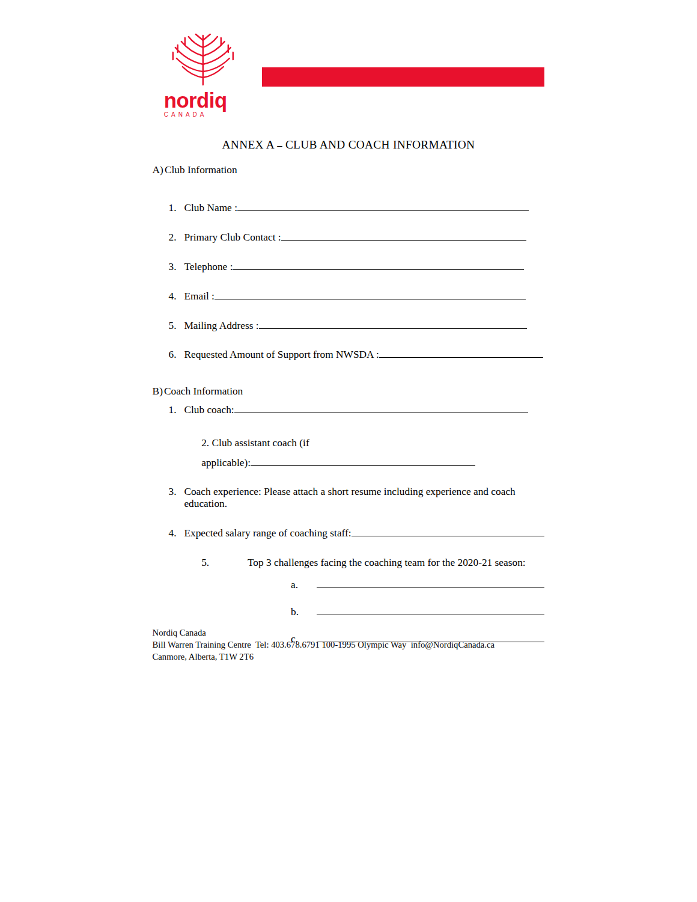nordiq
CANADA
ANNEX A – CLUB AND COACH INFORMATION
A) Club Information
1.
Club Name :
2.
Primary Club Contact :
3.
Telephone :
4.
Email :
5.
Mailing Address :
6.
Requested Amount of Support from NWSDA :
B) Coach Information
1.
Club coach:
2. Club assistant coach (if
applicable):
3.
Coach experience: Please attach a short resume including experience and coach education.
4.
Expected salary range of coaching staff:
5.
Top 3 challenges facing the coaching team for the 2020-21 season:
a.
b.
c.
Nordiq Canada
Bill Warren Training Centre Tel: 403.678.6791 100-1995 Olympic Way info@NordiqCanada.ca
Canmore, Alberta, T1W 2T6